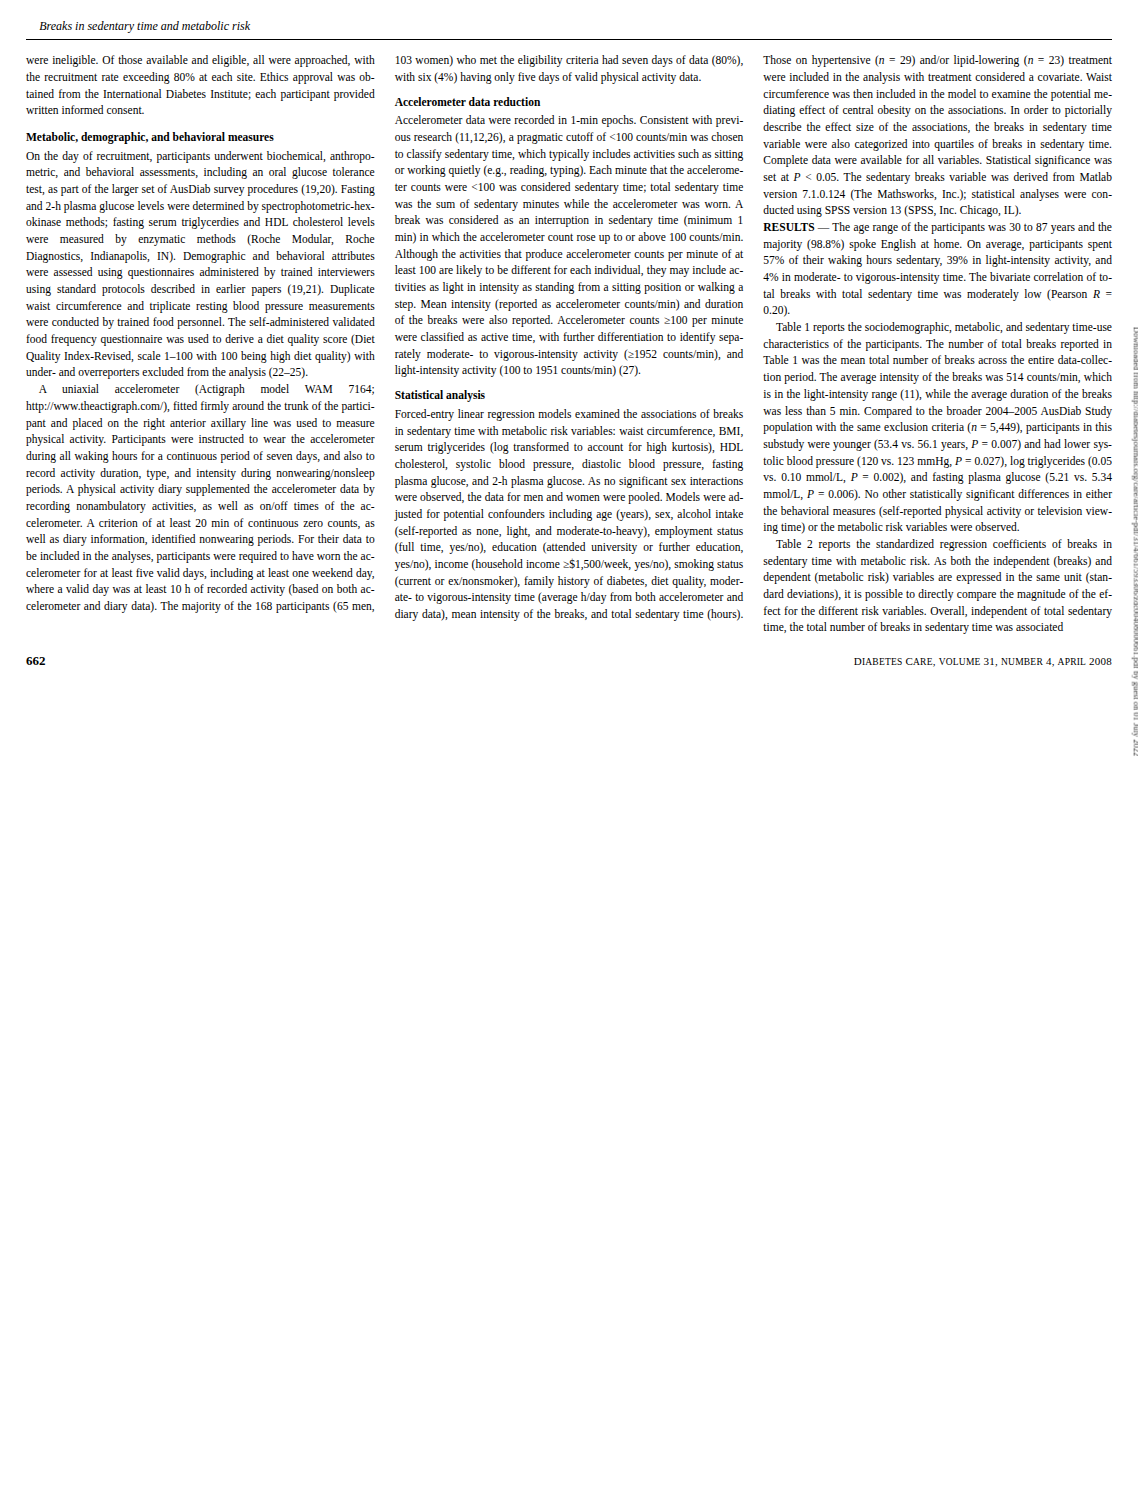Breaks in sedentary time and metabolic risk
were ineligible. Of those available and eligible, all were approached, with the recruitment rate exceeding 80% at each site. Ethics approval was obtained from the International Diabetes Institute; each participant provided written informed consent.
Metabolic, demographic, and behavioral measures
On the day of recruitment, participants underwent biochemical, anthropometric, and behavioral assessments, including an oral glucose tolerance test, as part of the larger set of AusDiab survey procedures (19,20). Fasting and 2-h plasma glucose levels were determined by spectrophotometric-hexokinase methods; fasting serum triglycerdies and HDL cholesterol levels were measured by enzymatic methods (Roche Modular, Roche Diagnostics, Indianapolis, IN). Demographic and behavioral attributes were assessed using questionnaires administered by trained interviewers using standard protocols described in earlier papers (19,21). Duplicate waist circumference and triplicate resting blood pressure measurements were conducted by trained food personnel. The self-administered validated food frequency questionnaire was used to derive a diet quality score (Diet Quality Index-Revised, scale 1–100 with 100 being high diet quality) with under- and overreporters excluded from the analysis (22–25).
A uniaxial accelerometer (Actigraph model WAM 7164; http://www.theactigraph.com/), fitted firmly around the trunk of the participant and placed on the right anterior axillary line was used to measure physical activity. Participants were instructed to wear the accelerometer during all waking hours for a continuous period of seven days, and also to record activity duration, type, and intensity during nonwearing/nonsleep periods. A physical activity diary supplemented the accelerometer data by recording nonambulatory activities, as well as on/off times of the accelerometer. A criterion of at least 20 min of continuous zero counts, as well as diary information, identified nonwearing periods. For their data to be included in the analyses, participants were required to have worn the accelerometer for at least five valid days, including at least one weekend day, where a valid day was at least 10 h of recorded activity (based on both accelerometer and diary data). The majority of the 168 participants (65 men, 103 women) who met the eligibility criteria had seven days of data (80%), with six (4%) having only five days of valid physical activity data.
Accelerometer data reduction
Accelerometer data were recorded in 1-min epochs. Consistent with previous research (11,12,26), a pragmatic cutoff of <100 counts/min was chosen to classify sedentary time, which typically includes activities such as sitting or working quietly (e.g., reading, typing). Each minute that the accelerometer counts were <100 was considered sedentary time; total sedentary time was the sum of sedentary minutes while the accelerometer was worn. A break was considered as an interruption in sedentary time (minimum 1 min) in which the accelerometer count rose up to or above 100 counts/min. Although the activities that produce accelerometer counts per minute of at least 100 are likely to be different for each individual, they may include activities as light in intensity as standing from a sitting position or walking a step. Mean intensity (reported as accelerometer counts/min) and duration of the breaks were also reported. Accelerometer counts ≥100 per minute were classified as active time, with further differentiation to identify separately moderate- to vigorous-intensity activity (≥1952 counts/min), and light-intensity activity (100 to 1951 counts/min) (27).
Statistical analysis
Forced-entry linear regression models examined the associations of breaks in sedentary time with metabolic risk variables: waist circumference, BMI, serum triglycerides (log transformed to account for high kurtosis), HDL cholesterol, systolic blood pressure, diastolic blood pressure, fasting plasma glucose, and 2-h plasma glucose. As no significant sex interactions were observed, the data for men and women were pooled. Models were adjusted for potential confounders including age (years), sex, alcohol intake (self-reported as none, light, and moderate-to-heavy), employment status (full time, yes/no), education (attended university or further education, yes/no), income (household income ≥$1,500/week, yes/no), smoking status (current or ex/nonsmoker), family history of diabetes, diet quality, moderate- to vigorous-intensity time (average h/day from both accelerometer and diary data), mean intensity of the breaks, and total sedentary time (hours). Those on hypertensive (n = 29) and/or lipid-lowering (n = 23) treatment were included in the analysis with treatment considered a covariate. Waist circumference was then included in the model to examine the potential mediating effect of central obesity on the associations. In order to pictorially describe the effect size of the associations, the breaks in sedentary time variable were also categorized into quartiles of breaks in sedentary time. Complete data were available for all variables. Statistical significance was set at P < 0.05. The sedentary breaks variable was derived from Matlab version 7.1.0.124 (The Mathsworks, Inc.); statistical analyses were conducted using SPSS version 13 (SPSS, Inc. Chicago, IL).
RESULTS — The age range of the participants was 30 to 87 years and the majority (98.8%) spoke English at home. On average, participants spent 57% of their waking hours sedentary, 39% in light-intensity activity, and 4% in moderate- to vigorous-intensity time. The bivariate correlation of total breaks with total sedentary time was moderately low (Pearson R = 0.20).
Table 1 reports the sociodemographic, metabolic, and sedentary time-use characteristics of the participants. The number of total breaks reported in Table 1 was the mean total number of breaks across the entire data-collection period. The average intensity of the breaks was 514 counts/min, which is in the light-intensity range (11), while the average duration of the breaks was less than 5 min. Compared to the broader 2004–2005 AusDiab Study population with the same exclusion criteria (n = 5,449), participants in this substudy were younger (53.4 vs. 56.1 years, P = 0.007) and had lower systolic blood pressure (120 vs. 123 mmHg, P = 0.027), log triglycerides (0.05 vs. 0.10 mmol/L, P = 0.002), and fasting plasma glucose (5.21 vs. 5.34 mmol/L, P = 0.006). No other statistically significant differences in either the behavioral measures (self-reported physical activity or television viewing time) or the metabolic risk variables were observed.
Table 2 reports the standardized regression coefficients of breaks in sedentary time with metabolic risk. As both the independent (breaks) and dependent (metabolic risk) variables are expressed in the same unit (standard deviations), it is possible to directly compare the magnitude of the effect for the different risk variables. Overall, independent of total sedentary time, the total number of breaks in sedentary time was associated
662 DIABETES CARE, VOLUME 31, NUMBER 4, APRIL 2008
Downloaded from http://diabetesjournals.org/care/article-pdf/31/4/661/593306/zdc00408000661.pdf by guest on 01 July 2022